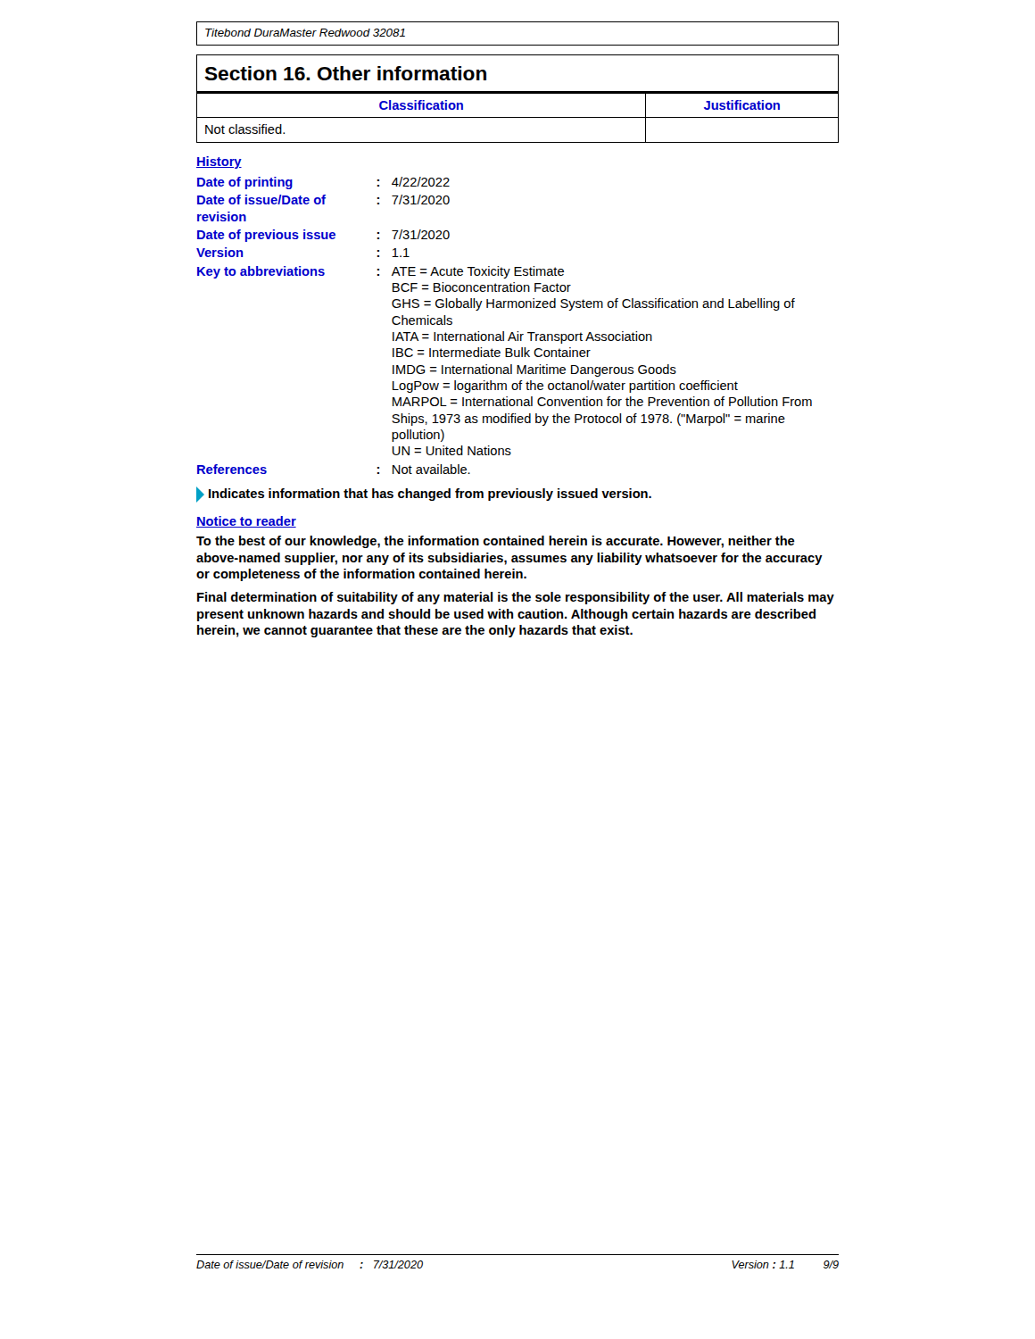Titebond DuraMaster Redwood 32081
Section 16. Other information
| Classification | Justification |
| --- | --- |
| Not classified. | |
History
| Date of printing | : | 4/22/2022 |
| Date of issue/Date of revision | : | 7/31/2020 |
| Date of previous issue | : | 7/31/2020 |
| Version | : | 1.1 |
| Key to abbreviations | : | ATE = Acute Toxicity Estimate BCF = Bioconcentration Factor GHS = Globally Harmonized System of Classification and Labelling of Chemicals IATA = International Air Transport Association IBC = Intermediate Bulk Container IMDG = International Maritime Dangerous Goods LogPow = logarithm of the octanol/water partition coefficient MARPOL = International Convention for the Prevention of Pollution From Ships, 1973 as modified by the Protocol of 1978. ("Marpol" = marine pollution) UN = United Nations |
| References | : | Not available. |
Indicates information that has changed from previously issued version.
Notice to reader
To the best of our knowledge, the information contained herein is accurate. However, neither the above-named supplier, nor any of its subsidiaries, assumes any liability whatsoever for the accuracy or completeness of the information contained herein.
Final determination of suitability of any material is the sole responsibility of the user. All materials may present unknown hazards and should be used with caution. Although certain hazards are described herein, we cannot guarantee that these are the only hazards that exist.
Date of issue/Date of revision : 7/31/2020
Version : 1.1 9/9